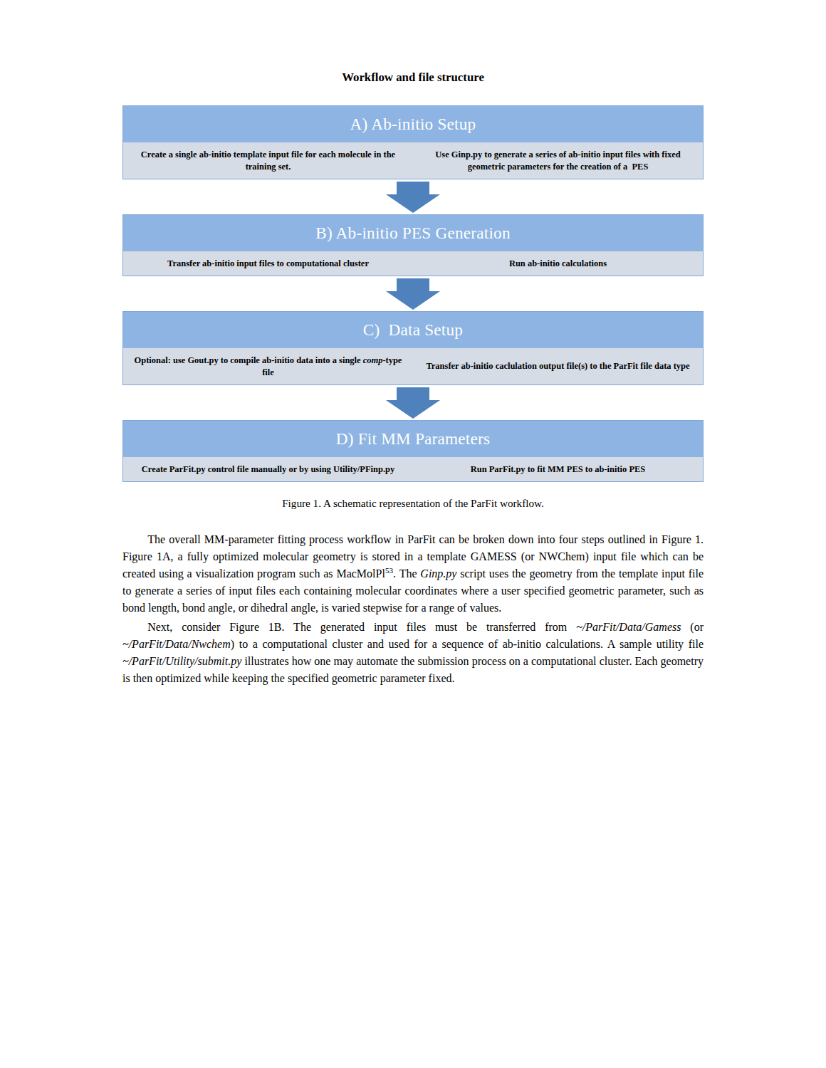Workflow and file structure
A) Ab-initio Setup
Create a single ab-initio template input file for each molecule in the training set.
Use Ginp.py to generate a series of ab-initio input files with fixed geometric parameters for the creation of a PES
B) Ab-initio PES Generation
Transfer ab-initio input files to computational cluster
Run ab-initio calculations
C) Data Setup
Optional: use Gout.py to compile ab-initio data into a single comp-type file
Transfer ab-initio caclulation output file(s) to the ParFit file data type
D) Fit MM Parameters
Create ParFit.py control file manually or by using Utility/PFinp.py
Run ParFit.py to fit MM PES to ab-initio PES
Figure 1. A schematic representation of the ParFit workflow.
The overall MM-parameter fitting process workflow in ParFit can be broken down into four steps outlined in Figure 1. Figure 1A, a fully optimized molecular geometry is stored in a template GAMESS (or NWChem) input file which can be created using a visualization program such as MacMolPl53. The Ginp.py script uses the geometry from the template input file to generate a series of input files each containing molecular coordinates where a user specified geometric parameter, such as bond length, bond angle, or dihedral angle, is varied stepwise for a range of values.
Next, consider Figure 1B. The generated input files must be transferred from ~/ParFit/Data/Gamess (or ~/ParFit/Data/Nwchem) to a computational cluster and used for a sequence of ab-initio calculations. A sample utility file ~/ParFit/Utility/submit.py illustrates how one may automate the submission process on a computational cluster. Each geometry is then optimized while keeping the specified geometric parameter fixed.